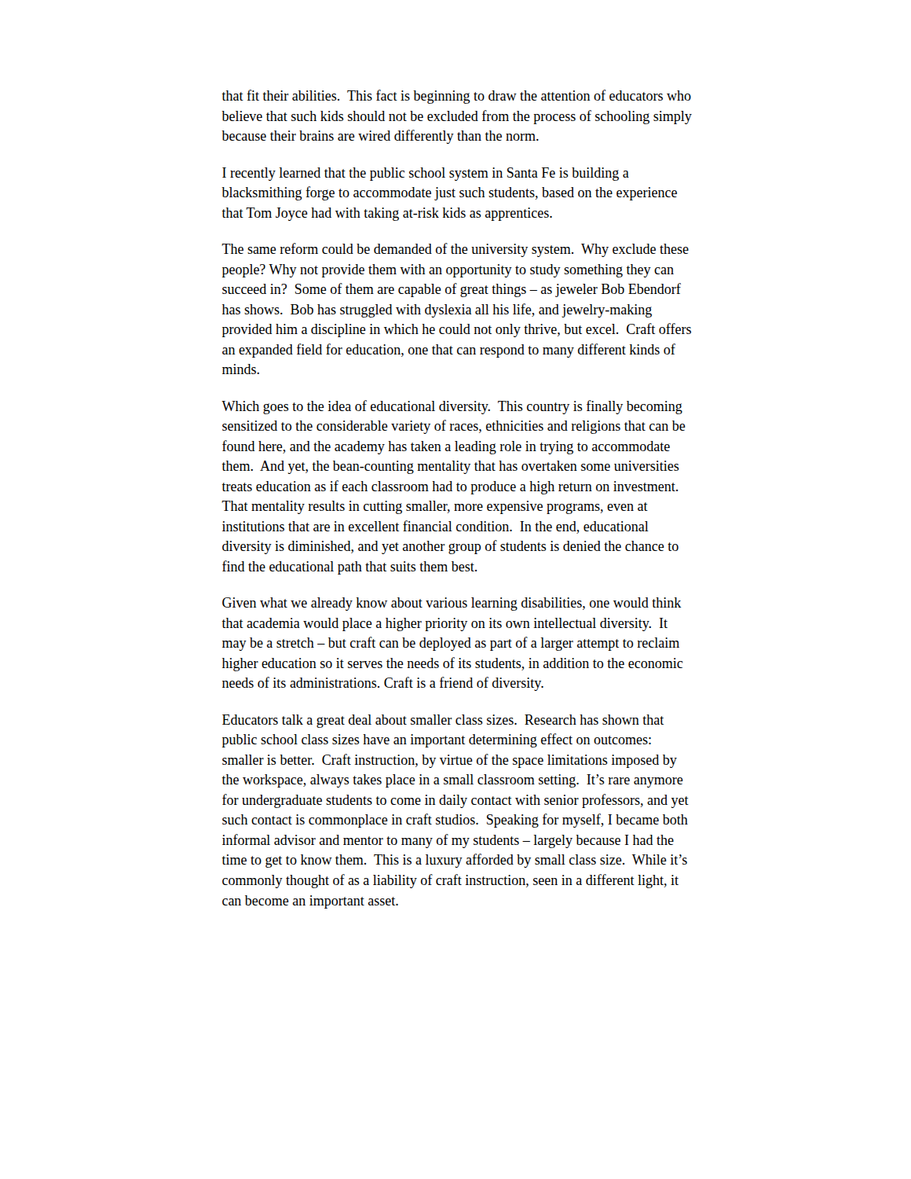that fit their abilities. This fact is beginning to draw the attention of educators who believe that such kids should not be excluded from the process of schooling simply because their brains are wired differently than the norm.
I recently learned that the public school system in Santa Fe is building a blacksmithing forge to accommodate just such students, based on the experience that Tom Joyce had with taking at-risk kids as apprentices.
The same reform could be demanded of the university system. Why exclude these people? Why not provide them with an opportunity to study something they can succeed in? Some of them are capable of great things – as jeweler Bob Ebendorf has shows. Bob has struggled with dyslexia all his life, and jewelry-making provided him a discipline in which he could not only thrive, but excel. Craft offers an expanded field for education, one that can respond to many different kinds of minds.
Which goes to the idea of educational diversity. This country is finally becoming sensitized to the considerable variety of races, ethnicities and religions that can be found here, and the academy has taken a leading role in trying to accommodate them. And yet, the bean-counting mentality that has overtaken some universities treats education as if each classroom had to produce a high return on investment. That mentality results in cutting smaller, more expensive programs, even at institutions that are in excellent financial condition. In the end, educational diversity is diminished, and yet another group of students is denied the chance to find the educational path that suits them best.
Given what we already know about various learning disabilities, one would think that academia would place a higher priority on its own intellectual diversity. It may be a stretch – but craft can be deployed as part of a larger attempt to reclaim higher education so it serves the needs of its students, in addition to the economic needs of its administrations. Craft is a friend of diversity.
Educators talk a great deal about smaller class sizes. Research has shown that public school class sizes have an important determining effect on outcomes: smaller is better. Craft instruction, by virtue of the space limitations imposed by the workspace, always takes place in a small classroom setting. It’s rare anymore for undergraduate students to come in daily contact with senior professors, and yet such contact is commonplace in craft studios. Speaking for myself, I became both informal advisor and mentor to many of my students – largely because I had the time to get to know them. This is a luxury afforded by small class size. While it’s commonly thought of as a liability of craft instruction, seen in a different light, it can become an important asset.